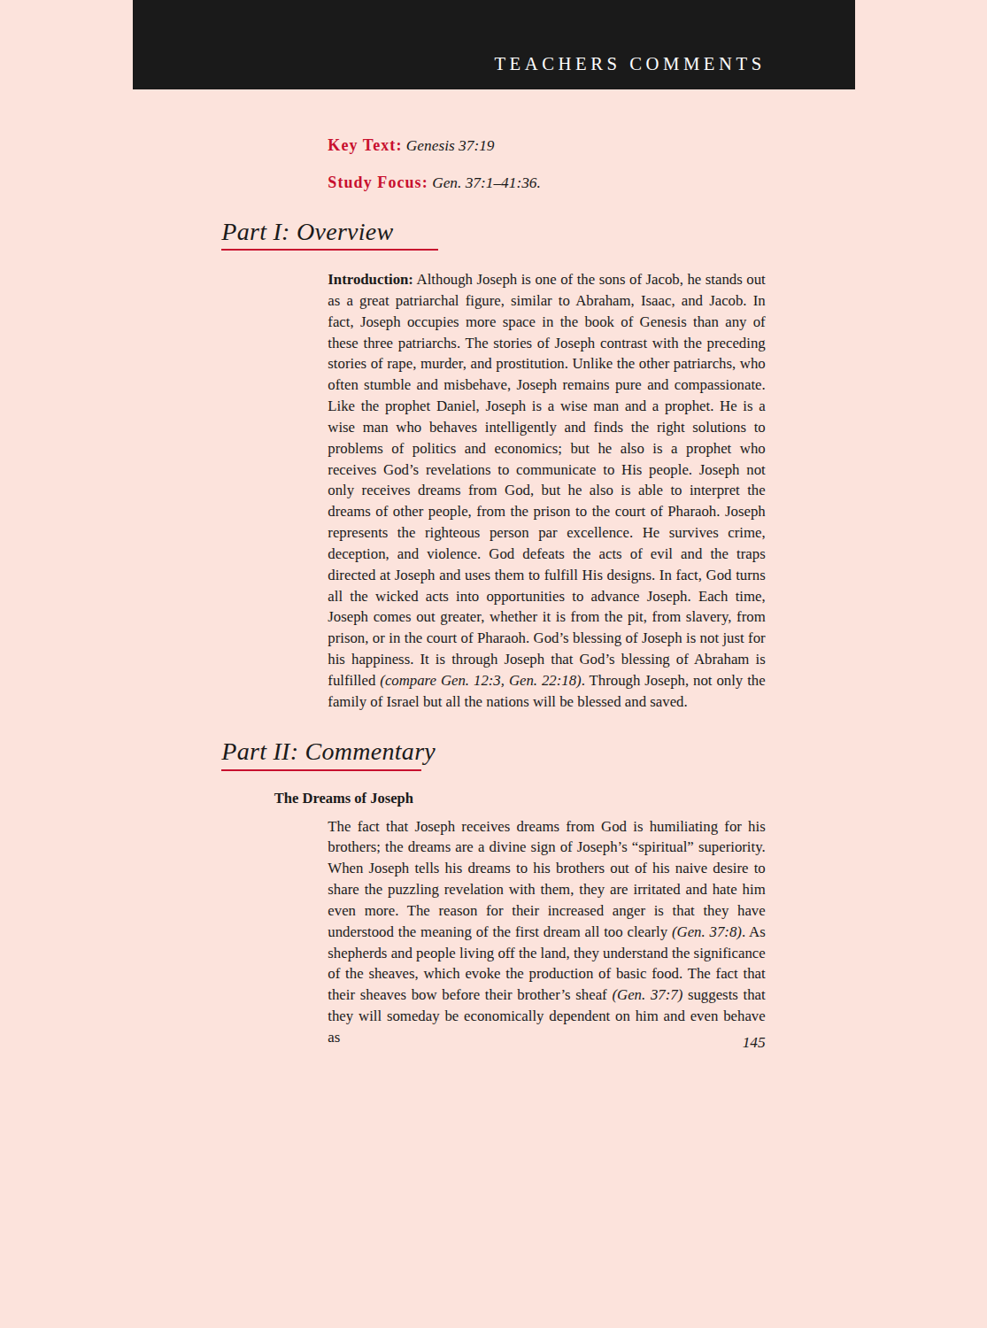Teachers Comments
Key Text: Genesis 37:19
Study Focus: Gen. 37:1–41:36.
Part I: Overview
Introduction: Although Joseph is one of the sons of Jacob, he stands out as a great patriarchal figure, similar to Abraham, Isaac, and Jacob. In fact, Joseph occupies more space in the book of Genesis than any of these three patriarchs. The stories of Joseph contrast with the preceding stories of rape, murder, and prostitution. Unlike the other patriarchs, who often stumble and misbehave, Joseph remains pure and compassionate. Like the prophet Daniel, Joseph is a wise man and a prophet. He is a wise man who behaves intelligently and finds the right solutions to problems of politics and economics; but he also is a prophet who receives God’s revelations to communicate to His people. Joseph not only receives dreams from God, but he also is able to interpret the dreams of other people, from the prison to the court of Pharaoh. Joseph represents the righteous person par excellence. He survives crime, deception, and violence. God defeats the acts of evil and the traps directed at Joseph and uses them to fulfill His designs. In fact, God turns all the wicked acts into opportunities to advance Joseph. Each time, Joseph comes out greater, whether it is from the pit, from slavery, from prison, or in the court of Pharaoh. God’s blessing of Joseph is not just for his happiness. It is through Joseph that God’s blessing of Abraham is fulfilled (compare Gen. 12:3, Gen. 22:18). Through Joseph, not only the family of Israel but all the nations will be blessed and saved.
Part II: Commentary
The Dreams of Joseph
The fact that Joseph receives dreams from God is humiliating for his brothers; the dreams are a divine sign of Joseph’s “spiritual” superiority. When Joseph tells his dreams to his brothers out of his naive desire to share the puzzling revelation with them, they are irritated and hate him even more. The reason for their increased anger is that they have understood the meaning of the first dream all too clearly (Gen. 37:8). As shepherds and people living off the land, they understand the significance of the sheaves, which evoke the production of basic food. The fact that their sheaves bow before their brother’s sheaf (Gen. 37:7) suggests that they will someday be economically dependent on him and even behave as
145